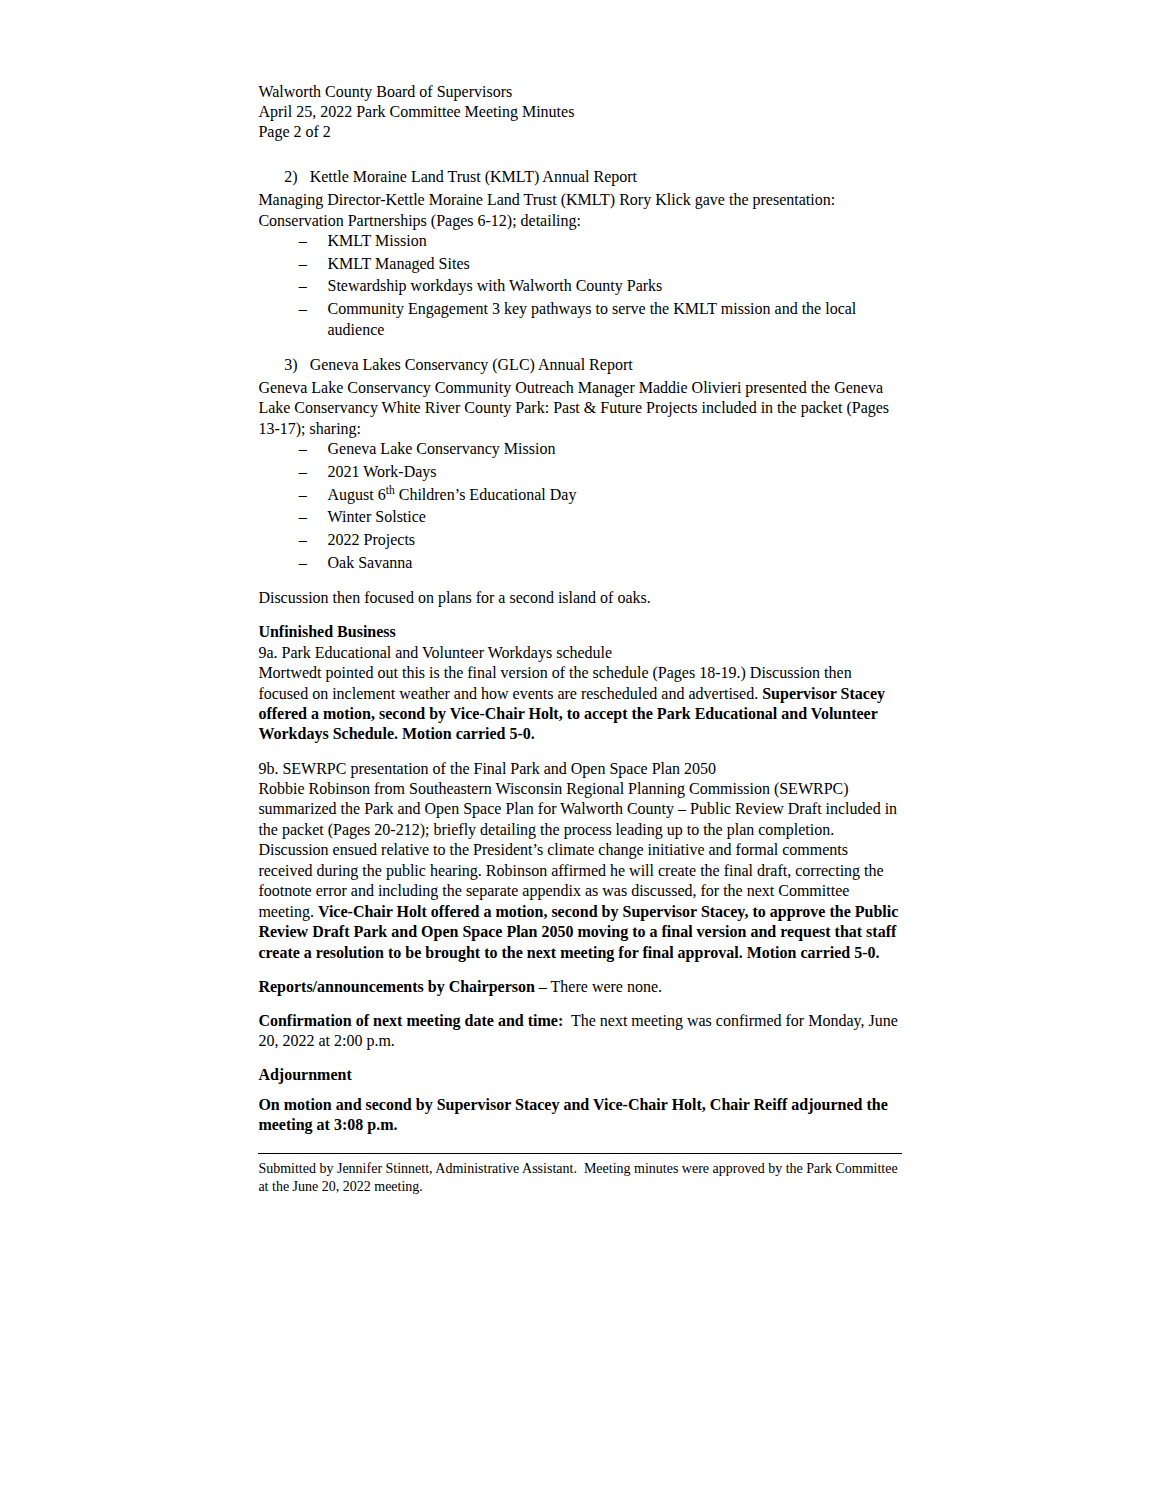Walworth County Board of Supervisors
April 25, 2022 Park Committee Meeting Minutes
Page 2 of 2
2) Kettle Moraine Land Trust (KMLT) Annual Report
Managing Director-Kettle Moraine Land Trust (KMLT) Rory Klick gave the presentation: Conservation Partnerships (Pages 6-12); detailing:
KMLT Mission
KMLT Managed Sites
Stewardship workdays with Walworth County Parks
Community Engagement 3 key pathways to serve the KMLT mission and the local audience
3) Geneva Lakes Conservancy (GLC) Annual Report
Geneva Lake Conservancy Community Outreach Manager Maddie Olivieri presented the Geneva Lake Conservancy White River County Park: Past & Future Projects included in the packet (Pages 13-17); sharing:
Geneva Lake Conservancy Mission
2021 Work-Days
August 6th Children’s Educational Day
Winter Solstice
2022 Projects
Oak Savanna
Discussion then focused on plans for a second island of oaks.
Unfinished Business
9a. Park Educational and Volunteer Workdays schedule
Mortwedt pointed out this is the final version of the schedule (Pages 18-19.) Discussion then focused on inclement weather and how events are rescheduled and advertised. Supervisor Stacey offered a motion, second by Vice-Chair Holt, to accept the Park Educational and Volunteer Workdays Schedule. Motion carried 5-0.
9b. SEWRPC presentation of the Final Park and Open Space Plan 2050
Robbie Robinson from Southeastern Wisconsin Regional Planning Commission (SEWRPC) summarized the Park and Open Space Plan for Walworth County – Public Review Draft included in the packet (Pages 20-212); briefly detailing the process leading up to the plan completion. Discussion ensued relative to the President’s climate change initiative and formal comments received during the public hearing. Robinson affirmed he will create the final draft, correcting the footnote error and including the separate appendix as was discussed, for the next Committee meeting. Vice-Chair Holt offered a motion, second by Supervisor Stacey, to approve the Public Review Draft Park and Open Space Plan 2050 moving to a final version and request that staff create a resolution to be brought to the next meeting for final approval. Motion carried 5-0.
Reports/announcements by Chairperson – There were none.
Confirmation of next meeting date and time: The next meeting was confirmed for Monday, June 20, 2022 at 2:00 p.m.
Adjournment
On motion and second by Supervisor Stacey and Vice-Chair Holt, Chair Reiff adjourned the meeting at 3:08 p.m.
Submitted by Jennifer Stinnett, Administrative Assistant. Meeting minutes were approved by the Park Committee at the June 20, 2022 meeting.